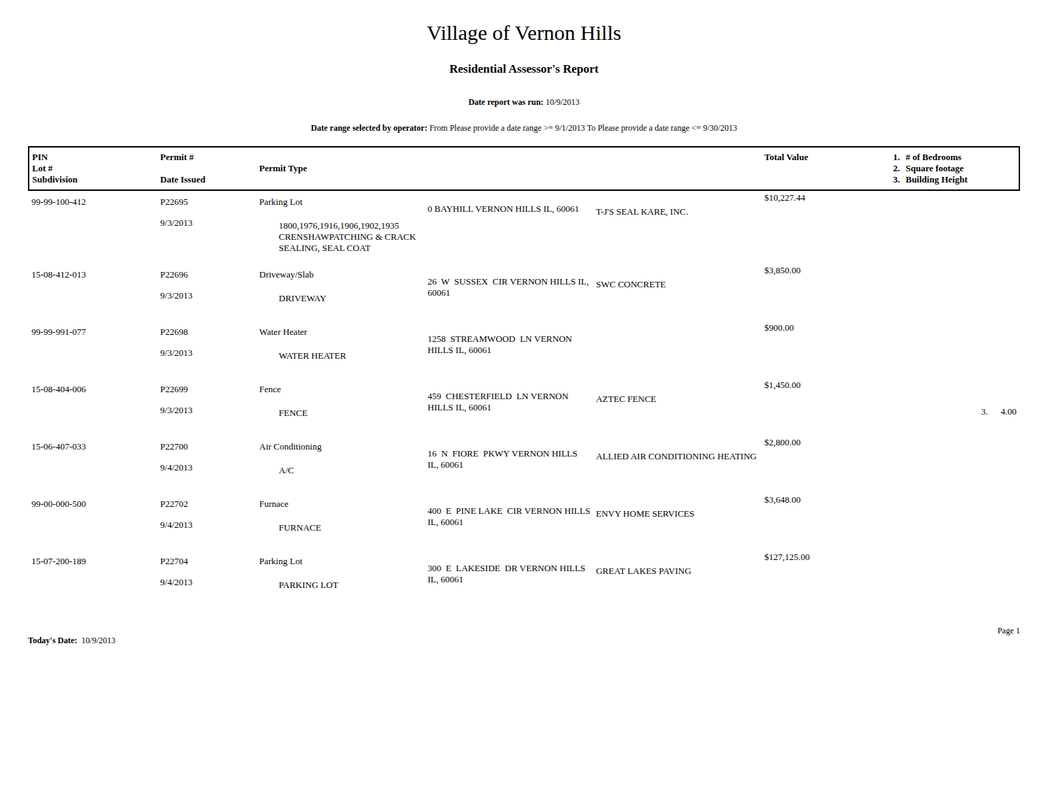Village of Vernon Hills
Residential Assessor's Report
Date report was run: 10/9/2013
Date range selected by operator: From Please provide a date range >= 9/1/2013 To Please provide a date range <= 9/30/2013
| PIN Lot # Subdivision | Permit # Date Issued | Permit Type | | | Total Value | 1. # of Bedrooms 2. Square footage 3. Building Height |
| --- | --- | --- | --- | --- | --- | --- |
| 99-99-100-412 | P22695 9/3/2013 | Parking Lot 1800,1976,1916,1906,1902,1935 CRENSHAWPATCHING & CRACK SEALING, SEAL COAT | 0 BAYHILL VERNON HILLS IL, 60061 | T-J'S SEAL KARE, INC. | $10,227.44 | |
| 15-08-412-013 | P22696 9/3/2013 | Driveway/Slab DRIVEWAY | 26 W SUSSEX CIR VERNON HILLS IL, 60061 | SWC CONCRETE | $3,850.00 | |
| 99-99-991-077 | P22698 9/3/2013 | Water Heater WATER HEATER | 1258 STREAMWOOD LN VERNON HILLS IL, 60061 | | $900.00 | |
| 15-08-404-006 | P22699 9/3/2013 | Fence FENCE | 459 CHESTERFIELD LN VERNON HILLS IL, 60061 | AZTEC FENCE | $1,450.00 | 3. 4.00 |
| 15-06-407-033 | P22700 9/4/2013 | Air Conditioning A/C | 16 N FIORE PKWY VERNON HILLS IL, 60061 | ALLIED AIR CONDITIONING HEATING | $2,800.00 | |
| 99-00-000-500 | P22702 9/4/2013 | Furnace FURNACE | 400 E PINE LAKE CIR VERNON HILLS IL, 60061 | ENVY HOME SERVICES | $3,648.00 | |
| 15-07-200-189 | P22704 9/4/2013 | Parking Lot PARKING LOT | 300 E LAKESIDE DR VERNON HILLS IL, 60061 | GREAT LAKES PAVING | $127,125.00 | |
Page 1 Today's Date: 10/9/2013